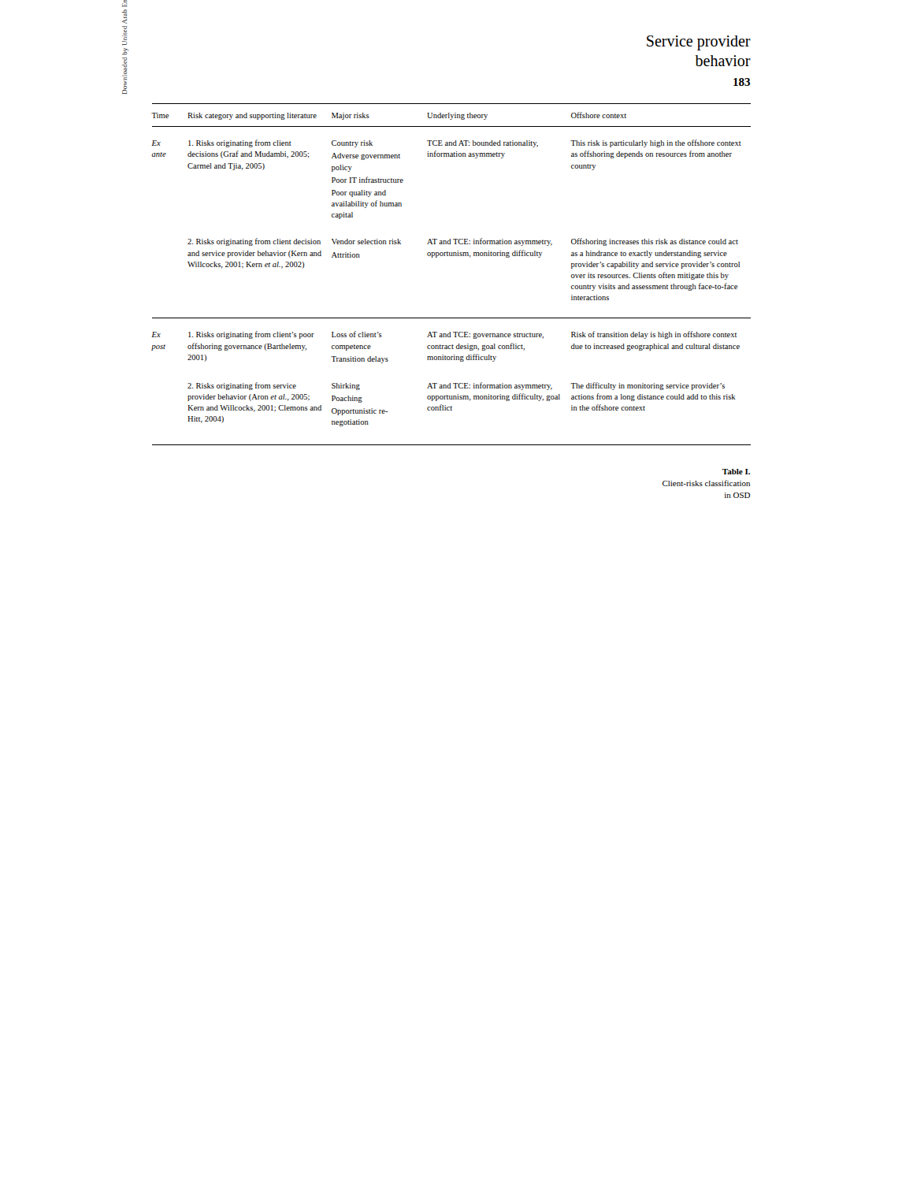Downloaded by United Arab Emirates University At 05:41 31 August 2016 (PT)
Service provider
behavior
183
| Time | Risk category and supporting literature | Major risks | Underlying theory | Offshore context |
| --- | --- | --- | --- | --- |
| Ex ante | 1. Risks originating from client decisions (Graf and Mudambi, 2005; Carmel and Tjia, 2005) | Country risk Adverse government policy Poor IT infrastructure Poor quality and availability of human capital | TCE and AT: bounded rationality, information asymmetry | This risk is particularly high in the offshore context as offshoring depends on resources from another country |
| | 2. Risks originating from client decision and service provider behavior (Kern and Willcocks, 2001; Kern et al. , 2002) | Vendor selection risk Attrition | AT and TCE: information asymmetry, opportunism, monitoring difficulty | Offshoring increases this risk as distance could act as a hindrance to exactly understanding service provider’s capability and service provider’s control over its resources. Clients often mitigate this by country visits and assessment through face-to-face interactions |
| Ex post | 1. Risks originating from client’s poor offshoring governance (Barthelemy, 2001) | Loss of client’s competence Transition delays | AT and TCE: governance structure, contract design, goal conflict, monitoring difficulty | Risk of transition delay is high in offshore context due to increased geographical and cultural distance |
| | 2. Risks originating from service provider behavior (Aron et al. , 2005; Kern and Willcocks, 2001; Clemons and Hitt, 2004) | Shirking Poaching Opportunistic re-negotiation | AT and TCE: information asymmetry, opportunism, monitoring difficulty, goal conflict | The difficulty in monitoring service provider’s actions from a long distance could add to this risk in the offshore context |
Table I. Client-risks classification
in OSD